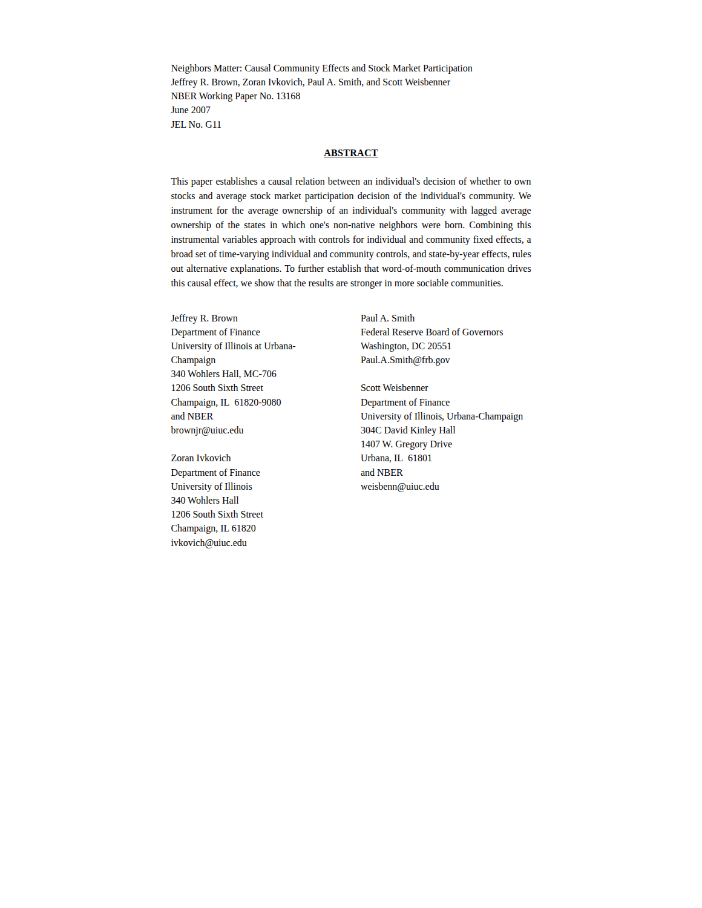Neighbors Matter: Causal Community Effects and Stock Market Participation
Jeffrey R. Brown, Zoran Ivkovich, Paul A. Smith, and Scott Weisbenner
NBER Working Paper No. 13168
June 2007
JEL No. G11
ABSTRACT
This paper establishes a causal relation between an individual's decision of whether to own stocks and average stock market participation decision of the individual's community. We instrument for the average ownership of an individual's community with lagged average ownership of the states in which one's non-native neighbors were born. Combining this instrumental variables approach with controls for individual and community fixed effects, a broad set of time-varying individual and community controls, and state-by-year effects, rules out alternative explanations. To further establish that word-of-mouth communication drives this causal effect, we show that the results are stronger in more sociable communities.
| Jeffrey R. Brown Department of Finance University of Illinois at Urbana-Champaign 340 Wohlers Hall, MC-706 1206 South Sixth Street Champaign, IL 61820-9080 and NBER brownjr@uiuc.edu Zoran Ivkovich Department of Finance University of Illinois 340 Wohlers Hall 1206 South Sixth Street Champaign, IL 61820 ivkovich@uiuc.edu | Paul A. Smith Federal Reserve Board of Governors Washington, DC 20551 Paul.A.Smith@frb.gov Scott Weisbenner Department of Finance University of Illinois, Urbana-Champaign 304C David Kinley Hall 1407 W. Gregory Drive Urbana, IL 61801 and NBER weisbenn@uiuc.edu |